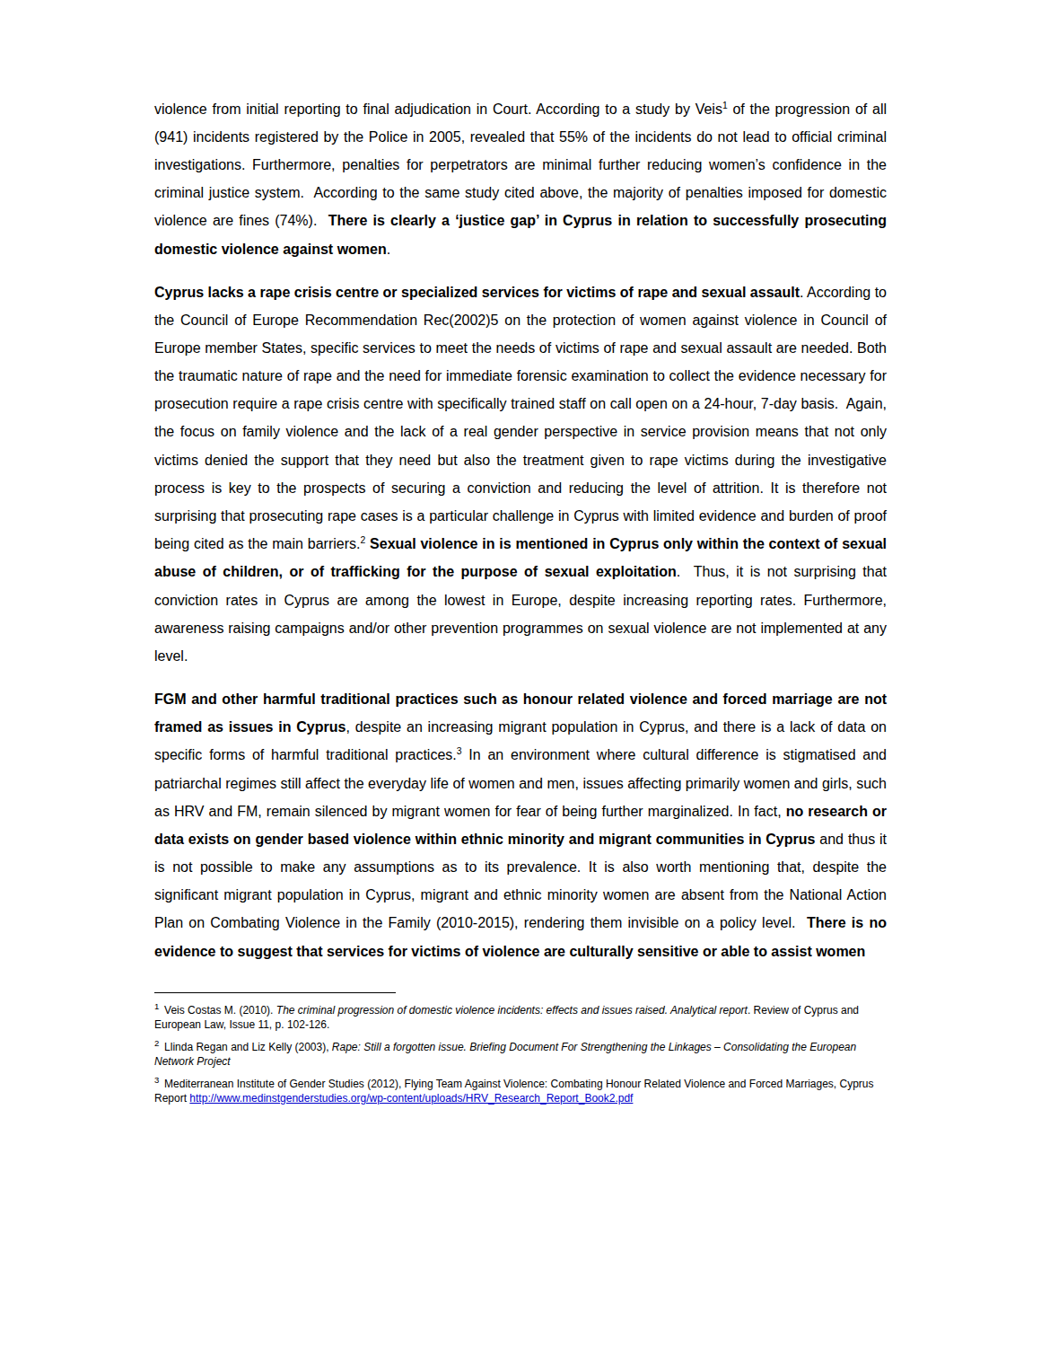violence from initial reporting to final adjudication in Court. According to a study by Veis1 of the progression of all (941) incidents registered by the Police in 2005, revealed that 55% of the incidents do not lead to official criminal investigations. Furthermore, penalties for perpetrators are minimal further reducing women’s confidence in the criminal justice system. According to the same study cited above, the majority of penalties imposed for domestic violence are fines (74%). There is clearly a ‘justice gap’ in Cyprus in relation to successfully prosecuting domestic violence against women.
Cyprus lacks a rape crisis centre or specialized services for victims of rape and sexual assault. According to the Council of Europe Recommendation Rec(2002)5 on the protection of women against violence in Council of Europe member States, specific services to meet the needs of victims of rape and sexual assault are needed. Both the traumatic nature of rape and the need for immediate forensic examination to collect the evidence necessary for prosecution require a rape crisis centre with specifically trained staff on call open on a 24-hour, 7-day basis. Again, the focus on family violence and the lack of a real gender perspective in service provision means that not only victims denied the support that they need but also the treatment given to rape victims during the investigative process is key to the prospects of securing a conviction and reducing the level of attrition. It is therefore not surprising that prosecuting rape cases is a particular challenge in Cyprus with limited evidence and burden of proof being cited as the main barriers.2 Sexual violence in is mentioned in Cyprus only within the context of sexual abuse of children, or of trafficking for the purpose of sexual exploitation. Thus, it is not surprising that conviction rates in Cyprus are among the lowest in Europe, despite increasing reporting rates. Furthermore, awareness raising campaigns and/or other prevention programmes on sexual violence are not implemented at any level.
FGM and other harmful traditional practices such as honour related violence and forced marriage are not framed as issues in Cyprus, despite an increasing migrant population in Cyprus, and there is a lack of data on specific forms of harmful traditional practices.3 In an environment where cultural difference is stigmatised and patriarchal regimes still affect the everyday life of women and men, issues affecting primarily women and girls, such as HRV and FM, remain silenced by migrant women for fear of being further marginalized. In fact, no research or data exists on gender based violence within ethnic minority and migrant communities in Cyprus and thus it is not possible to make any assumptions as to its prevalence. It is also worth mentioning that, despite the significant migrant population in Cyprus, migrant and ethnic minority women are absent from the National Action Plan on Combating Violence in the Family (2010-2015), rendering them invisible on a policy level. There is no evidence to suggest that services for victims of violence are culturally sensitive or able to assist women
1 Veis Costas M. (2010). The criminal progression of domestic violence incidents: effects and issues raised. Analytical report. Review of Cyprus and European Law, Issue 11, p. 102-126.
2 Llinda Regan and Liz Kelly (2003), Rape: Still a forgotten issue. Briefing Document For Strengthening the Linkages – Consolidating the European Network Project
3 Mediterranean Institute of Gender Studies (2012), Flying Team Against Violence: Combating Honour Related Violence and Forced Marriages, Cyprus Report http://www.medinstgenderstudies.org/wp-content/uploads/HRV_Research_Report_Book2.pdf